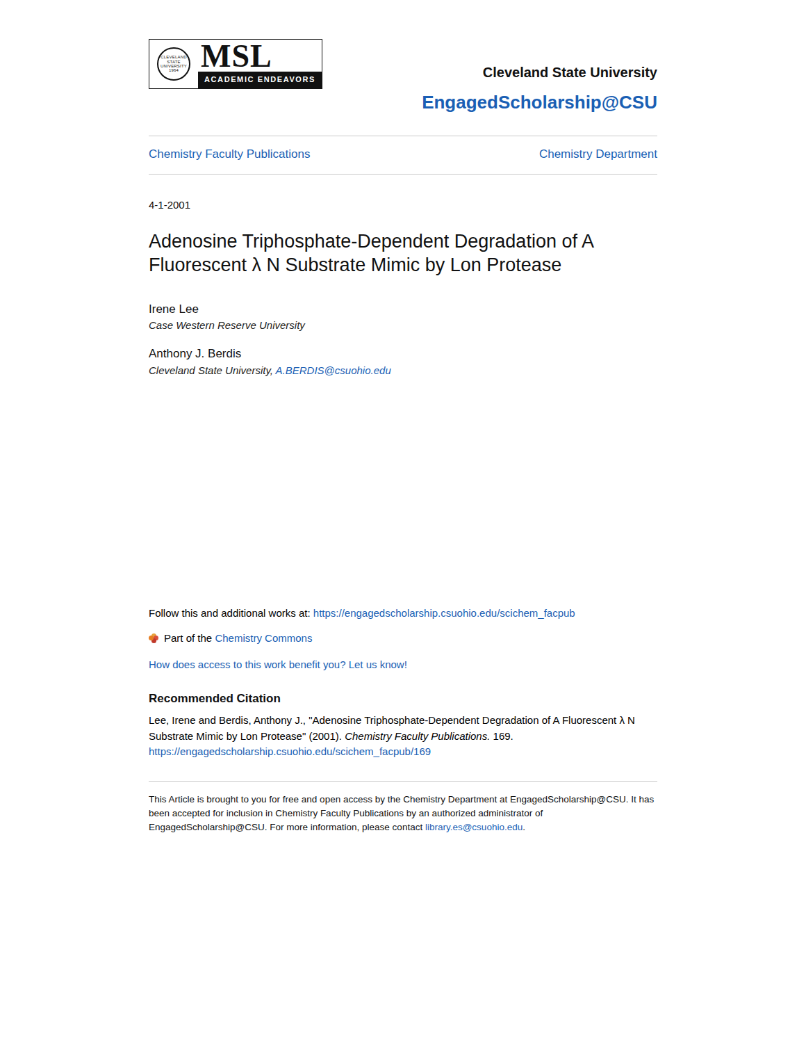CLEVELAND STATE
UNIVERSITY
1964
MSL
Academic Endeavors
Cleveland State University
EngagedScholarship@CSU
Chemistry Faculty Publications Chemistry Department
4-1-2001
Adenosine Triphosphate-Dependent Degradation of A Fluorescent λ N Substrate Mimic by Lon Protease
Irene Lee
Case Western Reserve University
Anthony J. Berdis
Cleveland State University, A.BERDIS@csuohio.edu
Follow this and additional works at: https://engagedscholarship.csuohio.edu/scichem_facpub
Part of the Chemistry Commons
How does access to this work benefit you? Let us know!
Recommended Citation
Lee, Irene and Berdis, Anthony J., "Adenosine Triphosphate-Dependent Degradation of A Fluorescent λ N Substrate Mimic by Lon Protease" (2001). Chemistry Faculty Publications. 169.
https://engagedscholarship.csuohio.edu/scichem_facpub/169
This Article is brought to you for free and open access by the Chemistry Department at EngagedScholarship@CSU. It has been accepted for inclusion in Chemistry Faculty Publications by an authorized administrator of EngagedScholarship@CSU. For more information, please contact library.es@csuohio.edu.